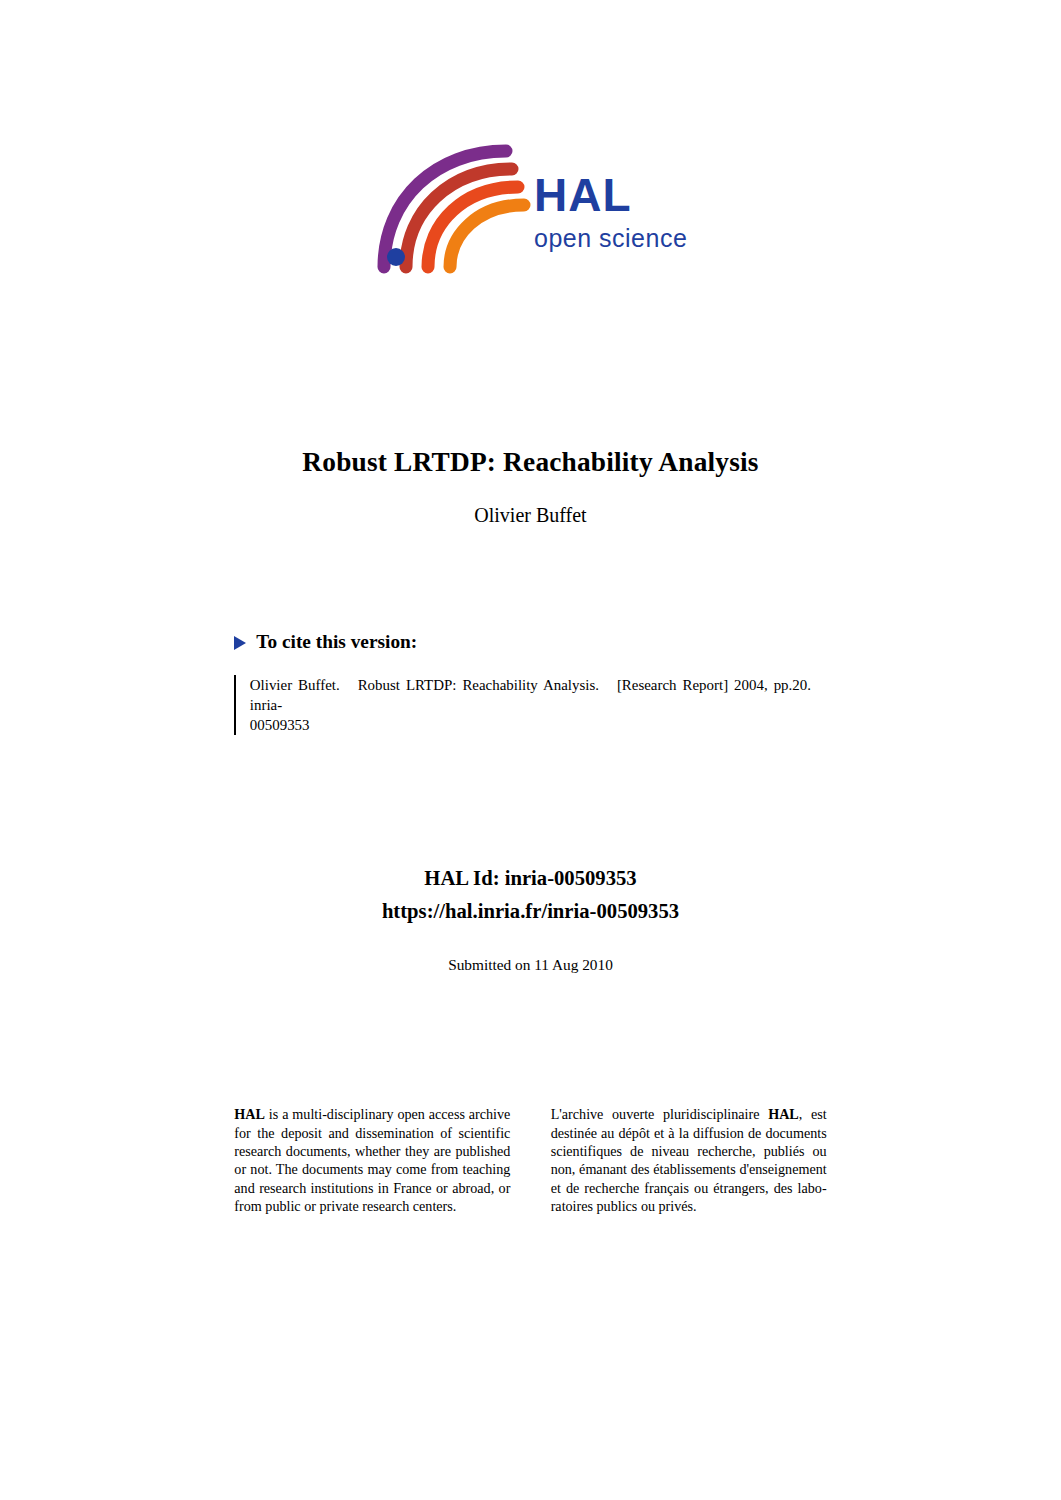HAL open science HAL open science
Robust LRTDP: Reachability Analysis
Olivier Buffet
To cite this version:
Olivier Buffet. Robust LRTDP: Reachability Analysis. [Research Report] 2004, pp.20. inria-00509353
HAL Id: inria-00509353
https://hal.inria.fr/inria-00509353
Submitted on 11 Aug 2010
HAL is a multi-disciplinary open access archive for the deposit and dissemination of scientific research documents, whether they are published or not. The documents may come from teaching and research institutions in France or abroad, or from public or private research centers.
L'archive ouverte pluridisciplinaire HAL, est destinée au dépôt et à la diffusion de documents scientifiques de niveau recherche, publiés ou non, émanant des établissements d'enseignement et de recherche français ou étrangers, des laboratoires publics ou privés.